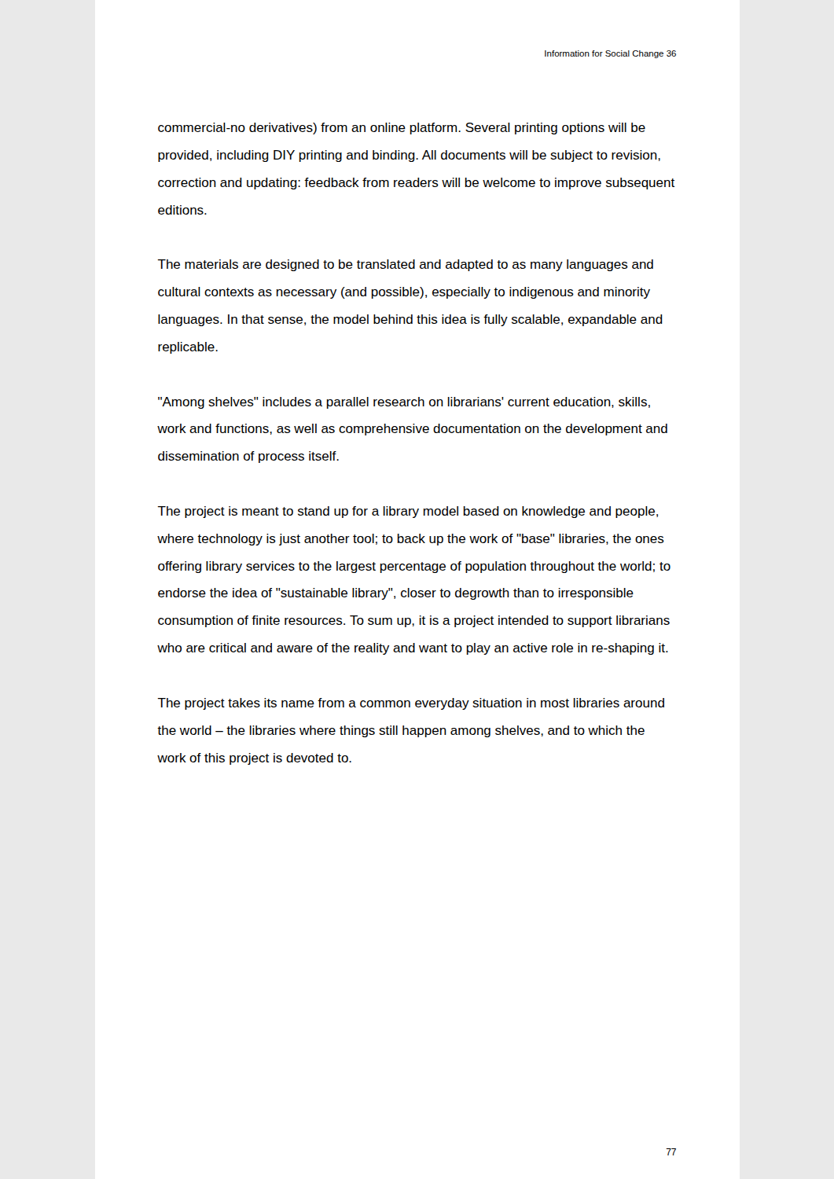Information for Social Change 36
commercial-no derivatives) from an online platform. Several printing options will be provided, including DIY printing and binding. All documents will be subject to revision, correction and updating: feedback from readers will be welcome to improve subsequent editions.
The materials are designed to be translated and adapted to as many languages and cultural contexts as necessary (and possible), especially to indigenous and minority languages. In that sense, the model behind this idea is fully scalable, expandable and replicable.
"Among shelves" includes a parallel research on librarians' current education, skills, work and functions, as well as comprehensive documentation on the development and dissemination of process itself.
The project is meant to stand up for a library model based on knowledge and people, where technology is just another tool; to back up the work of "base" libraries, the ones offering library services to the largest percentage of population throughout the world; to endorse the idea of "sustainable library", closer to degrowth than to irresponsible consumption of finite resources. To sum up, it is a project intended to support librarians who are critical and aware of the reality and want to play an active role in re-shaping it.
The project takes its name from a common everyday situation in most libraries around the world – the libraries where things still happen among shelves, and to which the work of this project is devoted to.
77